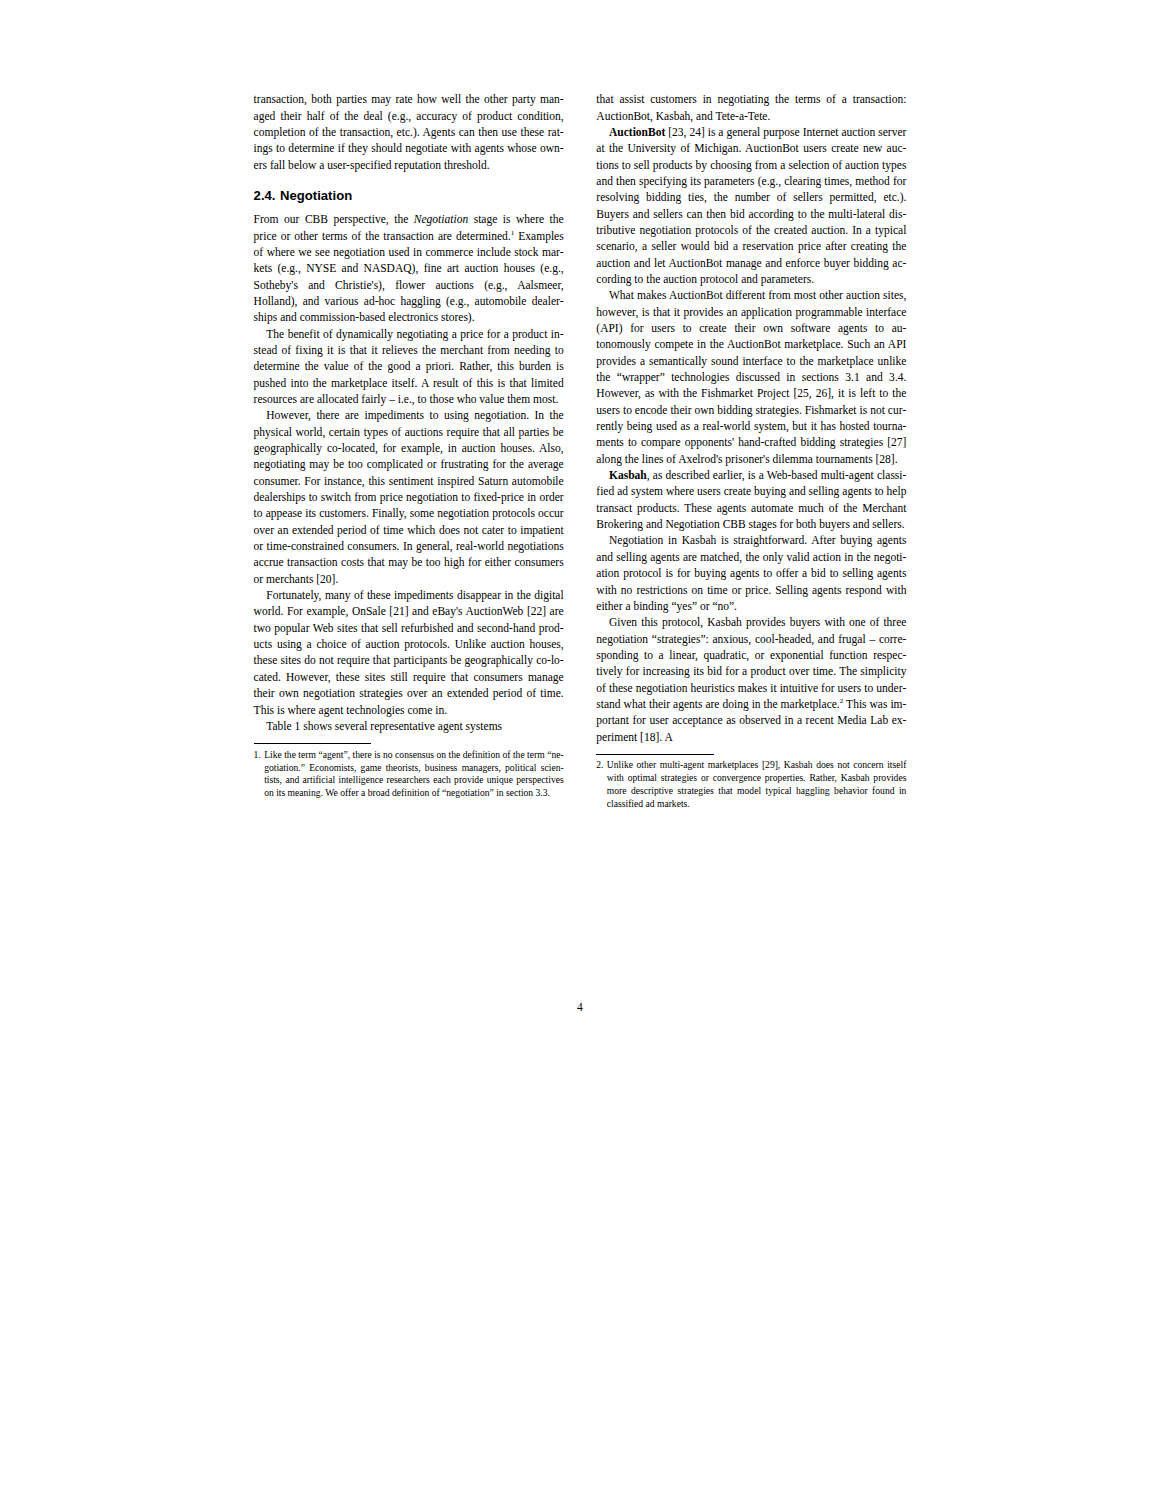transaction, both parties may rate how well the other party managed their half of the deal (e.g., accuracy of product condition, completion of the transaction, etc.). Agents can then use these ratings to determine if they should negotiate with agents whose owners fall below a user-specified reputation threshold.
2.4. Negotiation
From our CBB perspective, the Negotiation stage is where the price or other terms of the transaction are determined.1 Examples of where we see negotiation used in commerce include stock markets (e.g., NYSE and NASDAQ), fine art auction houses (e.g., Sotheby's and Christie's), flower auctions (e.g., Aalsmeer, Holland), and various ad-hoc haggling (e.g., automobile dealerships and commission-based electronics stores).
The benefit of dynamically negotiating a price for a product instead of fixing it is that it relieves the merchant from needing to determine the value of the good a priori. Rather, this burden is pushed into the marketplace itself. A result of this is that limited resources are allocated fairly – i.e., to those who value them most.
However, there are impediments to using negotiation. In the physical world, certain types of auctions require that all parties be geographically co-located, for example, in auction houses. Also, negotiating may be too complicated or frustrating for the average consumer. For instance, this sentiment inspired Saturn automobile dealerships to switch from price negotiation to fixed-price in order to appease its customers. Finally, some negotiation protocols occur over an extended period of time which does not cater to impatient or time-constrained consumers. In general, real-world negotiations accrue transaction costs that may be too high for either consumers or merchants [20].
Fortunately, many of these impediments disappear in the digital world. For example, OnSale [21] and eBay's AuctionWeb [22] are two popular Web sites that sell refurbished and second-hand products using a choice of auction protocols. Unlike auction houses, these sites do not require that participants be geographically co-located. However, these sites still require that consumers manage their own negotiation strategies over an extended period of time. This is where agent technologies come in.
Table 1 shows several representative agent systems
1. Like the term “agent”, there is no consensus on the definition of the term “negotiation.” Economists, game theorists, business managers, political scientists, and artificial intelligence researchers each provide unique perspectives on its meaning. We offer a broad definition of “negotiation” in section 3.3.
that assist customers in negotiating the terms of a transaction: AuctionBot, Kasbah, and Tete-a-Tete.
AuctionBot [23, 24] is a general purpose Internet auction server at the University of Michigan. AuctionBot users create new auctions to sell products by choosing from a selection of auction types and then specifying its parameters (e.g., clearing times, method for resolving bidding ties, the number of sellers permitted, etc.). Buyers and sellers can then bid according to the multi-lateral distributive negotiation protocols of the created auction. In a typical scenario, a seller would bid a reservation price after creating the auction and let AuctionBot manage and enforce buyer bidding according to the auction protocol and parameters.
What makes AuctionBot different from most other auction sites, however, is that it provides an application programmable interface (API) for users to create their own software agents to autonomously compete in the AuctionBot marketplace. Such an API provides a semantically sound interface to the marketplace unlike the “wrapper” technologies discussed in sections 3.1 and 3.4. However, as with the Fishmarket Project [25, 26], it is left to the users to encode their own bidding strategies. Fishmarket is not currently being used as a real-world system, but it has hosted tournaments to compare opponents' hand-crafted bidding strategies [27] along the lines of Axelrod's prisoner's dilemma tournaments [28].
Kasbah, as described earlier, is a Web-based multi-agent classified ad system where users create buying and selling agents to help transact products. These agents automate much of the Merchant Brokering and Negotiation CBB stages for both buyers and sellers.
Negotiation in Kasbah is straightforward. After buying agents and selling agents are matched, the only valid action in the negotiation protocol is for buying agents to offer a bid to selling agents with no restrictions on time or price. Selling agents respond with either a binding “yes” or “no”.
Given this protocol, Kasbah provides buyers with one of three negotiation “strategies”: anxious, cool-headed, and frugal – corresponding to a linear, quadratic, or exponential function respectively for increasing its bid for a product over time. The simplicity of these negotiation heuristics makes it intuitive for users to understand what their agents are doing in the marketplace.2 This was important for user acceptance as observed in a recent Media Lab experiment [18]. A
2. Unlike other multi-agent marketplaces [29], Kasbah does not concern itself with optimal strategies or convergence properties. Rather, Kasbah provides more descriptive strategies that model typical haggling behavior found in classified ad markets.
4